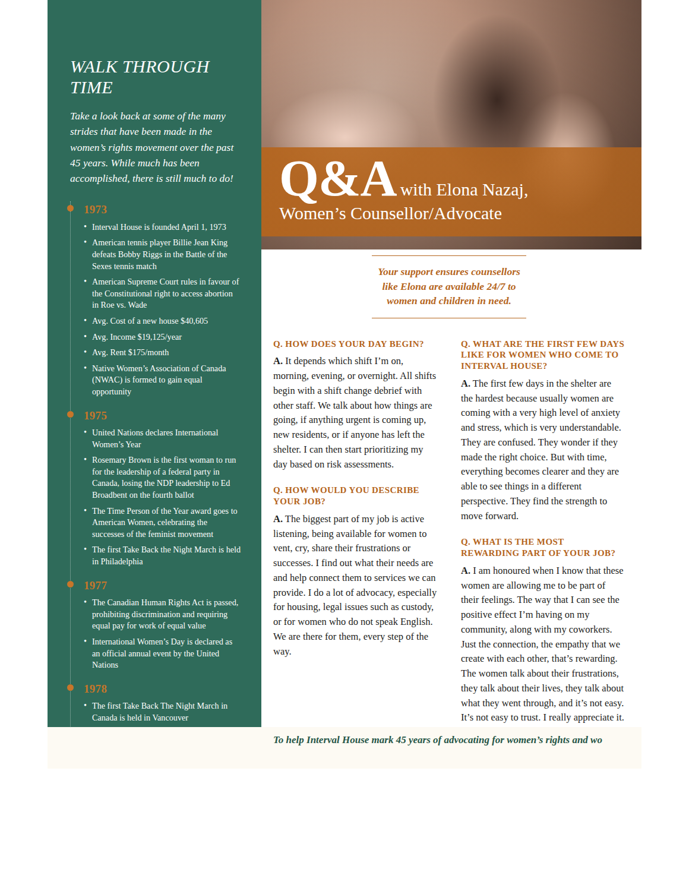WALK THROUGH TIME
Take a look back at some of the many strides that have been made in the women’s rights movement over the past 45 years. While much has been accomplished, there is still much to do!
1973
Interval House is founded April 1, 1973
American tennis player Billie Jean King defeats Bobby Riggs in the Battle of the Sexes tennis match
American Supreme Court rules in favour of the Constitutional right to access abortion in Roe vs. Wade
Avg. Cost of a new house $40,605
Avg. Income $19,125/year
Avg. Rent $175/month
Native Women’s Association of Canada (NWAC) is formed to gain equal opportunity
1975
United Nations declares International Women’s Year
Rosemary Brown is the first woman to run for the leadership of a federal party in Canada, losing the NDP leadership to Ed Broadbent on the fourth ballot
The Time Person of the Year award goes to American Women, celebrating the successes of the feminist movement
The first Take Back the Night March is held in Philadelphia
1977
The Canadian Human Rights Act is passed, prohibiting discrimination and requiring equal pay for work of equal value
International Women’s Day is declared as an official annual event by the United Nations
1978
The first Take Back The Night March in Canada is held in Vancouver
1979
UN Convention on the Elimination of All Forms of Discrimination Against Women
1980
Interval House is the first women’s shelter to add a male counsellor to the Children’s Program
Avg. Cost of a new house $68,700
Avg. Rent $300/month
⌄
Q&A with Elona Nazaj, Women’s Counsellor/Advocate
Your support ensures counsellors like Elona are available 24/7 to women and children in need.
Q. HOW DOES YOUR DAY BEGIN?
A. It depends which shift I’m on, morning, evening, or overnight. All shifts begin with a shift change debrief with other staff. We talk about how things are going, if anything urgent is coming up, new residents, or if anyone has left the shelter. I can then start prioritizing my day based on risk assessments.
Q. HOW WOULD YOU DESCRIBE YOUR JOB?
A. The biggest part of my job is active listening, being available for women to vent, cry, share their frustrations or successes. I find out what their needs are and help connect them to services we can provide. I do a lot of advocacy, especially for housing, legal issues such as custody, or for women who do not speak English. We are there for them, every step of the way.
Q. WHAT ARE THE FIRST FEW DAYS LIKE FOR WOMEN WHO COME TO INTERVAL HOUSE?
A. The first few days in the shelter are the hardest because usually women are coming with a very high level of anxiety and stress, which is very understandable. They are confused. They wonder if they made the right choice. But with time, everything becomes clearer and they are able to see things in a different perspective. They find the strength to move forward.
Q. WHAT IS THE MOST REWARDING PART OF YOUR JOB?
A. I am honoured when I know that these women are allowing me to be part of their feelings. The way that I can see the positive effect I’m having on my community, along with my coworkers. Just the connection, the empathy that we create with each other, that’s rewarding. The women talk about their frustrations, they talk about their lives, they talk about what they went through, and it’s not easy. It’s not easy to trust. I really appreciate it.
To help Interval House mark 45 years of advocating for women’s rights and wo